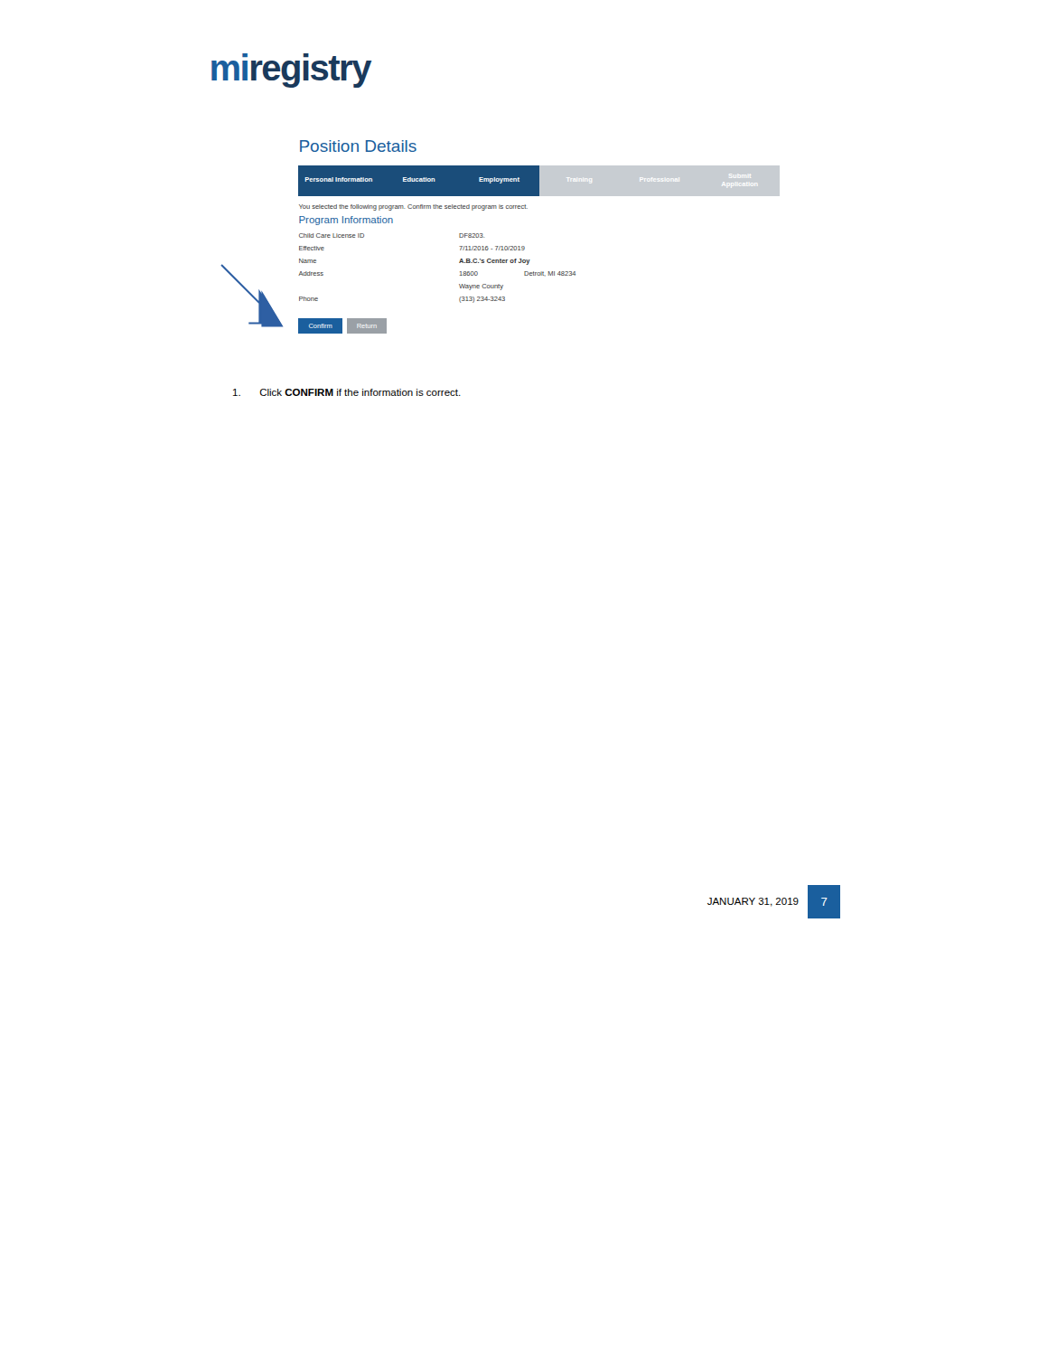mi registry
Position Details
Personal Information
Education
Employment
Training
Professional
Submit
Application
You selected the following program. Confirm the selected program is correct.
Program Information
| Child Care License ID | DF8203. |
| Effective | 7/11/2016 - 7/10/2019 |
| Name | A.B.C.'s Center of Joy |
| Address | 18600 | Detroit, MI 48234 |
| | Wayne County |
| Phone | (313) 234-3243 |
Confirm Return
Click CONFIRM if the information is correct.
JANUARY 31, 2019
7